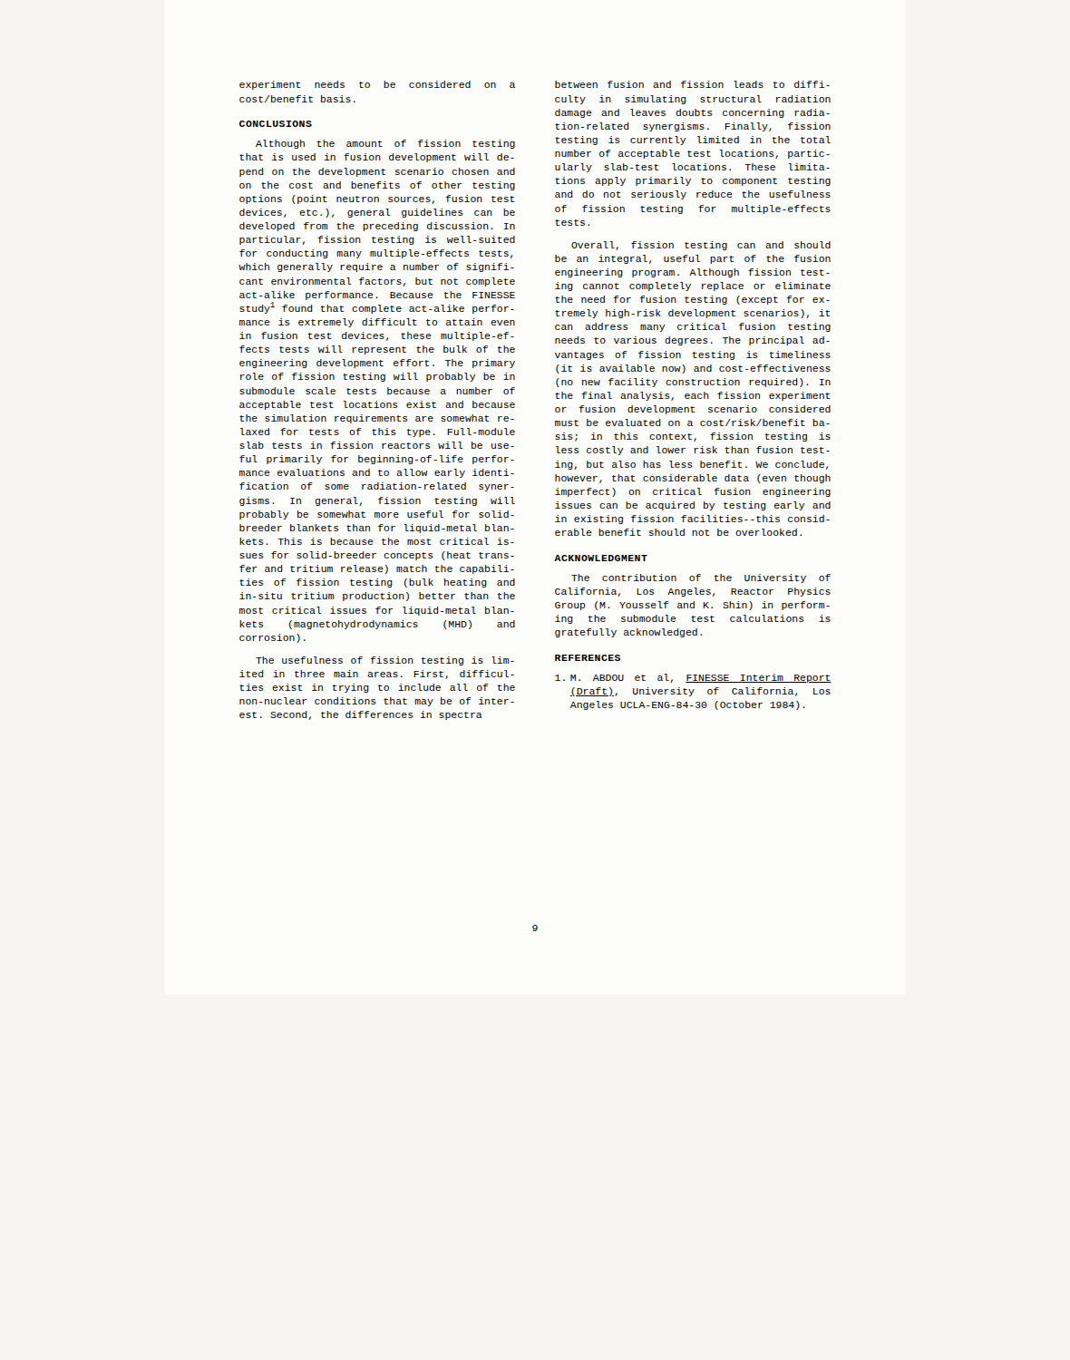experiment needs to be considered on a cost/benefit basis.
CONCLUSIONS
Although the amount of fission testing that is used in fusion development will depend on the development scenario chosen and on the cost and benefits of other testing options (point neutron sources, fusion test devices, etc.), general guidelines can be developed from the preceding discussion. In particular, fission testing is well-suited for conducting many multiple-effects tests, which generally require a number of significant environmental factors, but not complete act-alike performance. Because the FINESSE study1 found that complete act-alike performance is extremely difficult to attain even in fusion test devices, these multiple-effects tests will represent the bulk of the engineering development effort. The primary role of fission testing will probably be in submodule scale tests because a number of acceptable test locations exist and because the simulation requirements are somewhat relaxed for tests of this type. Full-module slab tests in fission reactors will be useful primarily for beginning-of-life performance evaluations and to allow early identification of some radiation-related synergisms. In general, fission testing will probably be somewhat more useful for solid-breeder blankets than for liquid-metal blankets. This is because the most critical issues for solid-breeder concepts (heat transfer and tritium release) match the capabilities of fission testing (bulk heating and in-situ tritium production) better than the most critical issues for liquid-metal blankets (magnetohydrodynamics (MHD) and corrosion).
The usefulness of fission testing is limited in three main areas. First, difficulties exist in trying to include all of the non-nuclear conditions that may be of interest. Second, the differences in spectra
between fusion and fission leads to difficulty in simulating structural radiation damage and leaves doubts concerning radiation-related synergisms. Finally, fission testing is currently limited in the total number of acceptable test locations, particularly slab-test locations. These limitations apply primarily to component testing and do not seriously reduce the usefulness of fission testing for multiple-effects tests.
Overall, fission testing can and should be an integral, useful part of the fusion engineering program. Although fission testing cannot completely replace or eliminate the need for fusion testing (except for extremely high-risk development scenarios), it can address many critical fusion testing needs to various degrees. The principal advantages of fission testing is timeliness (it is available now) and cost-effectiveness (no new facility construction required). In the final analysis, each fission experiment or fusion development scenario considered must be evaluated on a cost/risk/benefit basis; in this context, fission testing is less costly and lower risk than fusion testing, but also has less benefit. We conclude, however, that considerable data (even though imperfect) on critical fusion engineering issues can be acquired by testing early and in existing fission facilities--this considerable benefit should not be overlooked.
ACKNOWLEDGMENT
The contribution of the University of California, Los Angeles, Reactor Physics Group (M. Yousself and K. Shin) in performing the submodule test calculations is gratefully acknowledged.
REFERENCES
1. M. ABDOU et al, FINESSE Interim Report (Draft), University of California, Los Angeles UCLA-ENG-84-30 (October 1984).
9